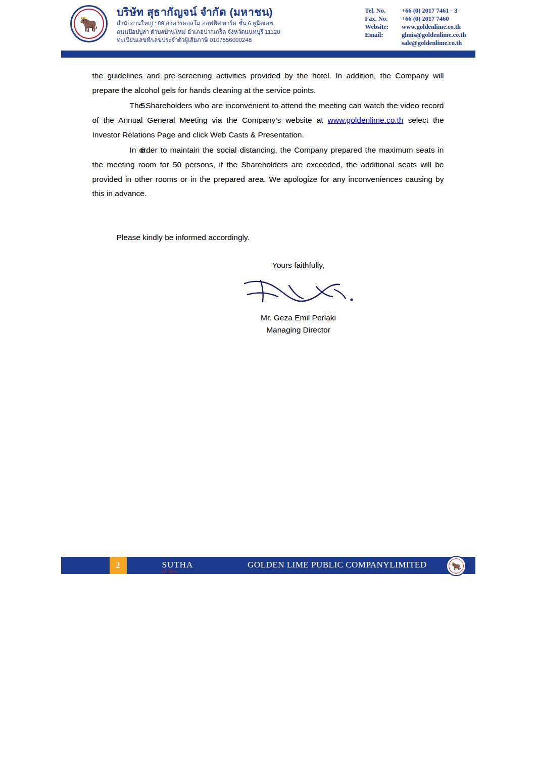🐂
บริษัท สุธากัญจน์ จำกัด (มหาชน)
สำนักงานใหญ่ : 89 อาคารคอสโม ออฟฟิศ พาร์ค ชั้น 6 ยูนิตเอช
ถนนป๊อปปูล่า ตำบลบ้านใหม่ อำเภอปากเกร็ด จังหวัดนนทบุรี 11120
ทะเบียนเลขที่/เลขประจำตัวผู้เสียภาษี 0107556000248
| Tel. No. | +66 (0) 2017 7461 - 3 |
| Fax. No. | +66 (0) 2017 7460 |
| Website: | www.goldenlime.co.th |
| Email: | glmis@goldenlime.co.th |
| | sale@goldenlime.co.th |
the guidelines and pre-screening activities provided by the hotel. In addition, the Company will prepare the alcohol gels for hands cleaning at the service points.
5. The Shareholders who are inconvenient to attend the meeting can watch the video record of the Annual General Meeting via the Company’s website at www.goldenlime.co.th select the Investor Relations Page and click Web Casts & Presentation.
6. In order to maintain the social distancing, the Company prepared the maximum seats in the meeting room for 50 persons, if the Shareholders are exceeded, the additional seats will be provided in other rooms or in the prepared area. We apologize for any inconveniences causing by this in advance.
Please kindly be informed accordingly.
Yours faithfully,
Mr. Geza Emil Perlaki
Managing Director
2
SUTHA SUTHA
GOLDEN LIME PUBLIC COMPANYLIMITED
🐂